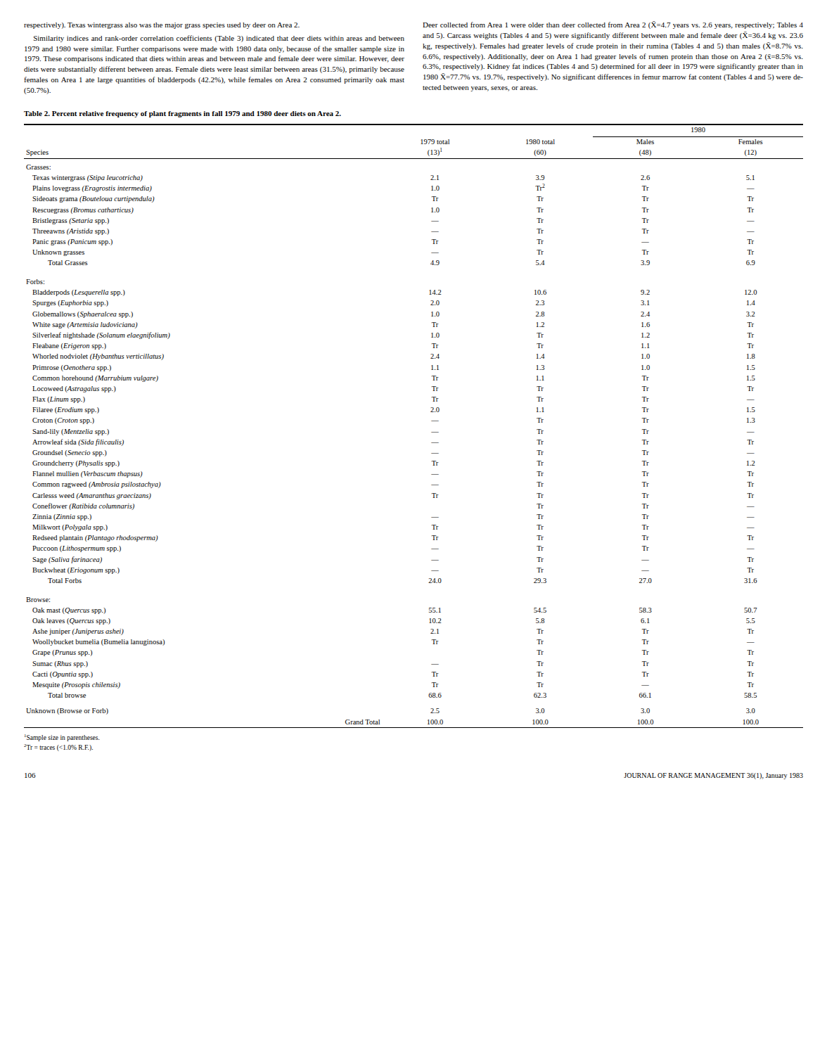respectively). Texas wintergrass also was the major grass species used by deer on Area 2.
Similarity indices and rank-order correlation coefficients (Table 3) indicated that deer diets within areas and between 1979 and 1980 were similar. Further comparisons were made with 1980 data only, because of the smaller sample size in 1979. These comparisons indicated that diets within areas and between male and female deer were similar. However, deer diets were substantially different between areas. Female diets were least similar between areas (31.5%), primarily because females on Area 1 ate large quantities of bladderpods (42.2%), while females on Area 2 consumed primarily oak mast (50.7%).
Deer collected from Area 1 were older than deer collected from Area 2 (X̄=4.7 years vs. 2.6 years, respectively; Tables 4 and 5). Carcass weights (Tables 4 and 5) were significantly different between male and female deer (X̄=36.4 kg vs. 23.6 kg, respectively). Females had greater levels of crude protein in their rumina (Tables 4 and 5) than males (X̄=8.7% vs. 6.6%, respectively). Additionally, deer on Area 1 had greater levels of rumen protein than those on Area 2 (x̄=8.5% vs. 6.3%, respectively). Kidney fat indices (Tables 4 and 5) determined for all deer in 1979 were significantly greater than in 1980 X̄=77.7% vs. 19.7%, respectively). No significant differences in femur marrow fat content (Tables 4 and 5) were detected between years, sexes, or areas.
Table 2. Percent relative frequency of plant fragments in fall 1979 and 1980 deer diets on Area 2.
| | 1980 |
| --- | --- |
| | 1979 total | 1980 total | Males | Females |
| Species | (13) 1 | (60) | (48) | (12) |
| Grasses: | | | | |
| Texas wintergrass (Stipa leucotricha) | 2.1 | 3.9 | 2.6 | 5.1 |
| Plains lovegrass (Eragrostis intermedia) | 1.0 | Tr 2 | Tr | — |
| Sideoats grama (Bouteloua curtipendula) | Tr | Tr | Tr | Tr |
| Rescuegrass (Bromus catharticus) | 1.0 | Tr | Tr | Tr |
| Bristlegrass (Setaria spp.) | — | Tr | Tr | — |
| Threeawns (Aristida spp.) | — | Tr | Tr | — |
| Panic grass (Panicum spp.) | Tr | Tr | — | Tr |
| Unknown grasses | — | Tr | Tr | Tr |
| Total Grasses | 4.9 | 5.4 | 3.9 | 6.9 |
| Forbs: | | | | |
| Bladderpods ( Lesquerella spp.) | 14.2 | 10.6 | 9.2 | 12.0 |
| Spurges ( Euphorbia spp.) | 2.0 | 2.3 | 3.1 | 1.4 |
| Globemallows ( Sphaeralcea spp.) | 1.0 | 2.8 | 2.4 | 3.2 |
| White sage (Artemisia ludoviciana) | Tr | 1.2 | 1.6 | Tr |
| Silverleaf nightshade (Solanum elaegnifolium) | 1.0 | Tr | 1.2 | Tr |
| Fleabane ( Erigeron spp.) | Tr | Tr | 1.1 | Tr |
| Whorled nodviolet (Hybanthus verticillatus) | 2.4 | 1.4 | 1.0 | 1.8 |
| Primrose ( Oenothera spp.) | 1.1 | 1.3 | 1.0 | 1.5 |
| Common horehound (Marrubium vulgare) | Tr | 1.1 | Tr | 1.5 |
| Locoweed ( Astragalus spp.) | Tr | Tr | Tr | Tr |
| Flax ( Linum spp.) | Tr | Tr | Tr | — |
| Filaree ( Erodium spp.) | 2.0 | 1.1 | Tr | 1.5 |
| Croton ( Croton spp.) | — | Tr | Tr | 1.3 |
| Sand-lily ( Mentzelia spp.) | — | Tr | Tr | — |
| Arrowleaf sida (Sida filicaulis) | — | Tr | Tr | Tr |
| Groundsel ( Senecio spp.) | — | Tr | Tr | — |
| Groundcherry ( Physalis spp.) | Tr | Tr | Tr | 1.2 |
| Flannel mullien (Verbascum thapsus) | — | Tr | Tr | Tr |
| Common ragweed (Ambrosia psilostachya) | — | Tr | Tr | Tr |
| Carlesss weed (Amaranthus graecizans) | Tr | Tr | Tr | Tr |
| Coneflower (Ratibida columnaris) | | Tr | Tr | — |
| Zinnia ( Zinnia spp.) | — | Tr | Tr | — |
| Milkwort ( Polygala spp.) | Tr | Tr | Tr | — |
| Redseed plantain (Plantago rhodosperma) | Tr | Tr | Tr | Tr |
| Puccoon ( Lithospermum spp.) | — | Tr | Tr | — |
| Sage (Saliva farinacea) | — | Tr | — | Tr |
| Buckwheat ( Eriogonum spp.) | — | Tr | — | Tr |
| Total Forbs | 24.0 | 29.3 | 27.0 | 31.6 |
| Browse: | | | | |
| Oak mast ( Quercus spp.) | 55.1 | 54.5 | 58.3 | 50.7 |
| Oak leaves ( Quercus spp.) | 10.2 | 5.8 | 6.1 | 5.5 |
| Ashe juniper (Juniperus ashei) | 2.1 | Tr | Tr | Tr |
| Woollybucket bumelia (Bumelia lanuginosa) | Tr | Tr | Tr | — |
| Grape ( Prunus spp.) | | Tr | Tr | Tr |
| Sumac ( Rhus spp.) | — | Tr | Tr | Tr |
| Cacti ( Opuntia spp.) | Tr | Tr | Tr | Tr |
| Mesquite (Prosopis chilensis) | Tr | Tr | — | Tr |
| Total browse | 68.6 | 62.3 | 66.1 | 58.5 |
| Unknown (Browse or Forb) | 2.5 | 3.0 | 3.0 | 3.0 |
| Grand Total | 100.0 | 100.0 | 100.0 | 100.0 |
1Sample size in parentheses.
2Tr = traces (<1.0% R.F.).
106
JOURNAL OF RANGE MANAGEMENT 36(1), January 1983